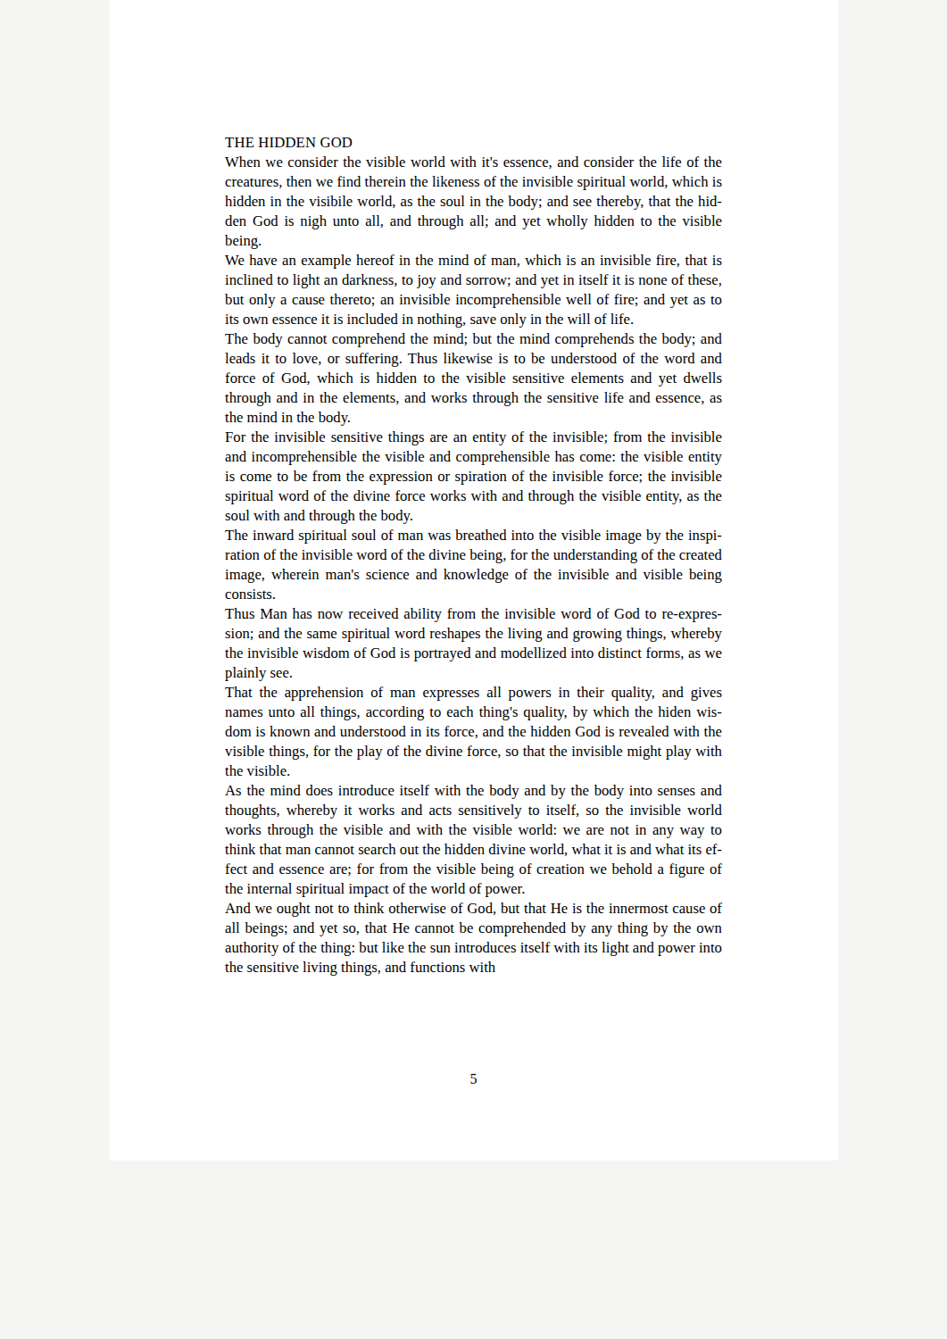The Hidden God
When we consider the visible world with it's essence, and consider the life of the creatures, then we find therein the likeness of the invisible spiritual world, which is hidden in the visibile world, as the soul in the body; and see thereby, that the hidden God is nigh unto all, and through all; and yet wholly hidden to the visible being.
We have an example hereof in the mind of man, which is an invisible fire, that is inclined to light an darkness, to joy and sorrow; and yet in itself it is none of these, but only a cause thereto; an invisible incomprehensible well of fire; and yet as to its own essence it is included in nothing, save only in the will of life.
The body cannot comprehend the mind; but the mind comprehends the body; and leads it to love, or suffering. Thus likewise is to be understood of the word and force of God, which is hidden to the visible sensitive elements and yet dwells through and in the elements, and works through the sensitive life and essence, as the mind in the body.
For the invisible sensitive things are an entity of the invisible; from the invisible and incomprehensible the visible and comprehensible has come: the visible entity is come to be from the expression or spiration of the invisible force; the invisible spiritual word of the divine force works with and through the visible entity, as the soul with and through the body.
The inward spiritual soul of man was breathed into the visible image by the inspiration of the invisible word of the divine being, for the understanding of the created image, wherein man's science and knowledge of the invisible and visible being consists.
Thus Man has now received ability from the invisible word of God to re-expression; and the same spiritual word reshapes the living and growing things, whereby the invisible wisdom of God is portrayed and modellized into distinct forms, as we plainly see.
That the apprehension of man expresses all powers in their quality, and gives names unto all things, according to each thing's quality, by which the hiden wisdom is known and understood in its force, and the hidden God is revealed with the visible things, for the play of the divine force, so that the invisible might play with the visible.
As the mind does introduce itself with the body and by the body into senses and thoughts, whereby it works and acts sensitively to itself, so the invisible world works through the visible and with the visible world: we are not in any way to think that man cannot search out the hidden divine world, what it is and what its effect and essence are; for from the visible being of creation we behold a figure of the internal spiritual impact of the world of power.
And we ought not to think otherwise of God, but that He is the innermost cause of all beings; and yet so, that He cannot be comprehended by any thing by the own authority of the thing: but like the sun introduces itself with its light and power into the sensitive living things, and functions with
5